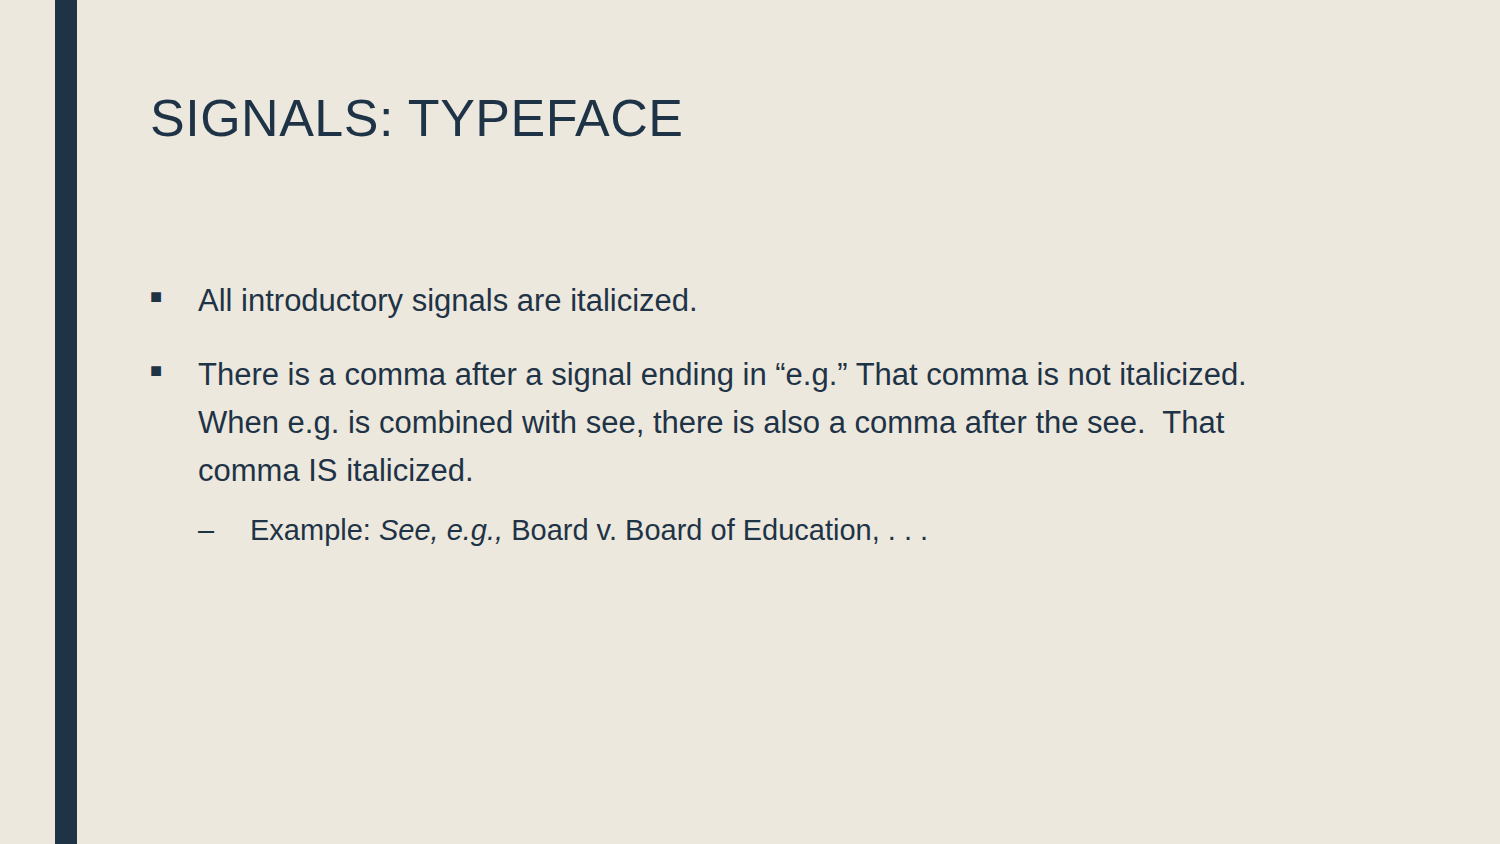SIGNALS: TYPEFACE
All introductory signals are italicized.
There is a comma after a signal ending in “e.g.” That comma is not italicized. When e.g. is combined with see, there is also a comma after the see. That comma IS italicized.
Example: See, e.g., Board v. Board of Education, . . .